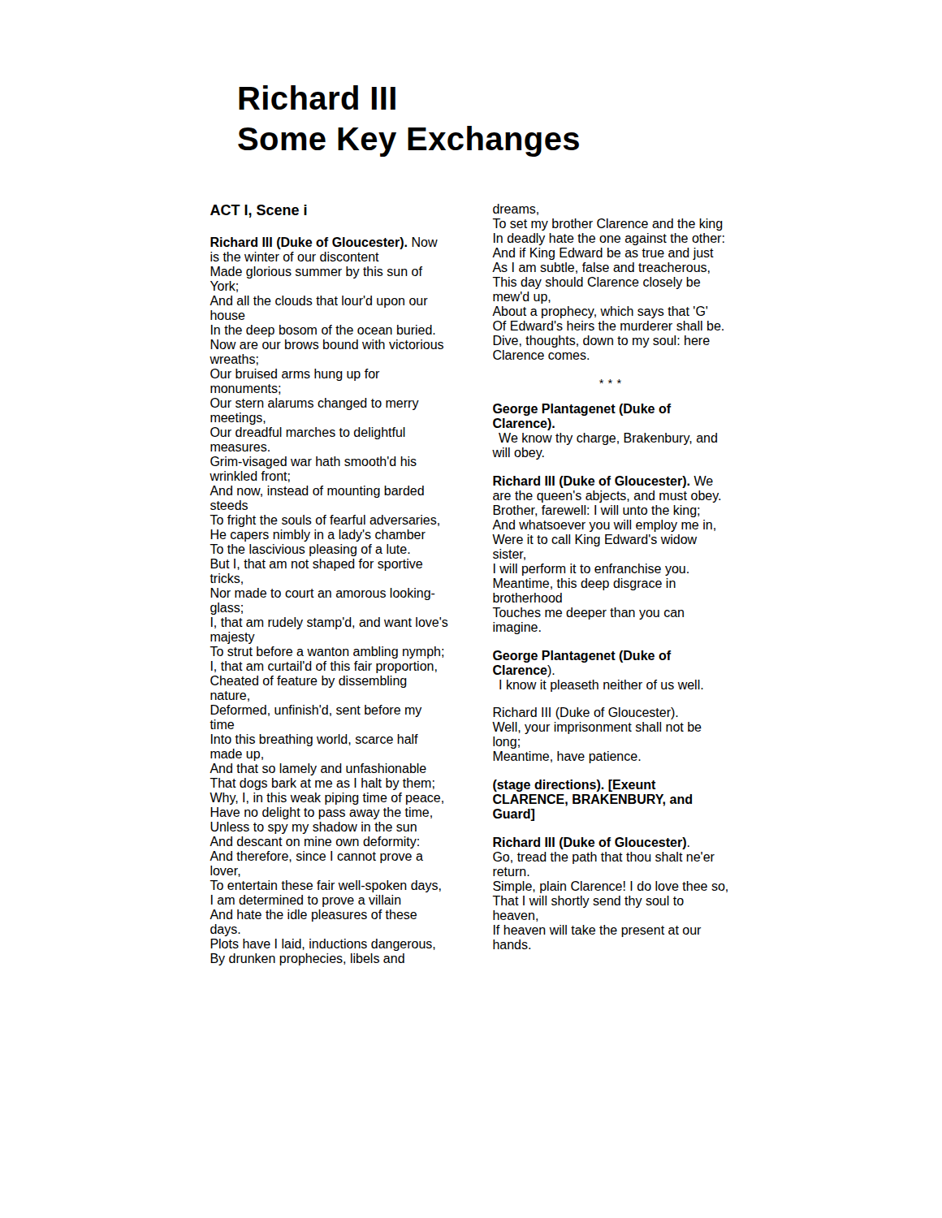Richard IIISome Key Exchanges
ACT I, Scene i
Richard III (Duke of Gloucester). Now is the winter of our discontent
Made glorious summer by this sun of York;
And all the clouds that lour'd upon our house
In the deep bosom of the ocean buried.
Now are our brows bound with victorious wreaths;
Our bruised arms hung up for monuments;
Our stern alarums changed to merry meetings,
Our dreadful marches to delightful measures.
Grim-visaged war hath smooth'd his wrinkled front;
And now, instead of mounting barded steeds
To fright the souls of fearful adversaries,
He capers nimbly in a lady's chamber
To the lascivious pleasing of a lute.
But I, that am not shaped for sportive tricks,
Nor made to court an amorous looking-glass;
I, that am rudely stamp'd, and want love's majesty
To strut before a wanton ambling nymph;
I, that am curtail'd of this fair proportion,
Cheated of feature by dissembling nature,
Deformed, unfinish'd, sent before my time
Into this breathing world, scarce half made up,
And that so lamely and unfashionable
That dogs bark at me as I halt by them;
Why, I, in this weak piping time of peace,
Have no delight to pass away the time,
Unless to spy my shadow in the sun
And descant on mine own deformity:
And therefore, since I cannot prove a lover,
To entertain these fair well-spoken days,
I am determined to prove a villain
And hate the idle pleasures of these days.
Plots have I laid, inductions dangerous,
By drunken prophecies, libels and dreams,
To set my brother Clarence and the king
In deadly hate the one against the other:
And if King Edward be as true and just
As I am subtle, false and treacherous,
This day should Clarence closely be mew'd up,
About a prophecy, which says that 'G'
Of Edward's heirs the murderer shall be.
Dive, thoughts, down to my soul: here Clarence comes.
***
George Plantagenet (Duke of Clarence).
We know thy charge, Brakenbury, and will obey.
Richard III (Duke of Gloucester). We are the queen's abjects, and must obey.
Brother, farewell: I will unto the king;
And whatsoever you will employ me in,
Were it to call King Edward's widow sister,
I will perform it to enfranchise you.
Meantime, this deep disgrace in brotherhood
Touches me deeper than you can imagine.
George Plantagenet (Duke of Clarence).
I know it pleaseth neither of us well.
Richard III (Duke of Gloucester).
Well, your imprisonment shall not be long;
Meantime, have patience.
(stage directions). [Exeunt CLARENCE, BRAKENBURY, and Guard]
Richard III (Duke of Gloucester).
Go, tread the path that thou shalt ne'er return.
Simple, plain Clarence! I do love thee so,
That I will shortly send thy soul to heaven,
If heaven will take the present at our hands.